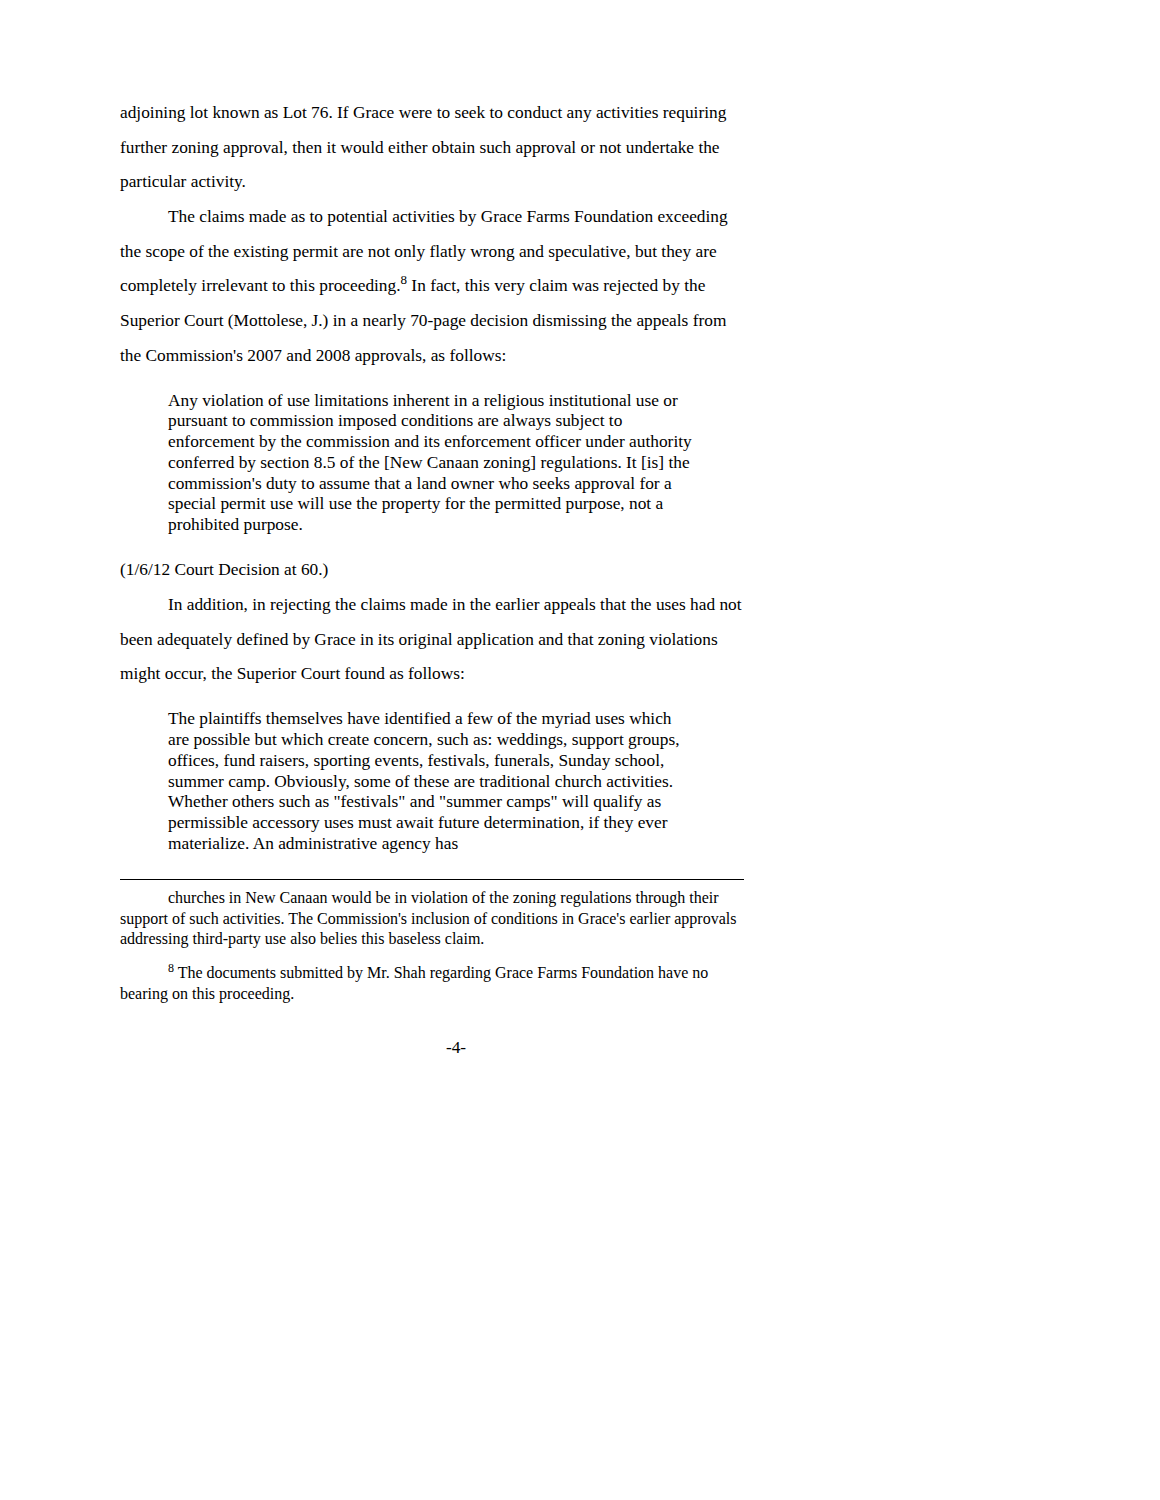adjoining lot known as Lot 76. If Grace were to seek to conduct any activities requiring further zoning approval, then it would either obtain such approval or not undertake the particular activity.
The claims made as to potential activities by Grace Farms Foundation exceeding the scope of the existing permit are not only flatly wrong and speculative, but they are completely irrelevant to this proceeding.8 In fact, this very claim was rejected by the Superior Court (Mottolese, J.) in a nearly 70-page decision dismissing the appeals from the Commission's 2007 and 2008 approvals, as follows:
Any violation of use limitations inherent in a religious institutional use or pursuant to commission imposed conditions are always subject to enforcement by the commission and its enforcement officer under authority conferred by section 8.5 of the [New Canaan zoning] regulations. It [is] the commission's duty to assume that a land owner who seeks approval for a special permit use will use the property for the permitted purpose, not a prohibited purpose.
(1/6/12 Court Decision at 60.)
In addition, in rejecting the claims made in the earlier appeals that the uses had not been adequately defined by Grace in its original application and that zoning violations might occur, the Superior Court found as follows:
The plaintiffs themselves have identified a few of the myriad uses which are possible but which create concern, such as: weddings, support groups, offices, fund raisers, sporting events, festivals, funerals, Sunday school, summer camp. Obviously, some of these are traditional church activities. Whether others such as "festivals" and "summer camps" will qualify as permissible accessory uses must await future determination, if they ever materialize. An administrative agency has
churches in New Canaan would be in violation of the zoning regulations through their support of such activities. The Commission's inclusion of conditions in Grace's earlier approvals addressing third-party use also belies this baseless claim.
8 The documents submitted by Mr. Shah regarding Grace Farms Foundation have no bearing on this proceeding.
-4-